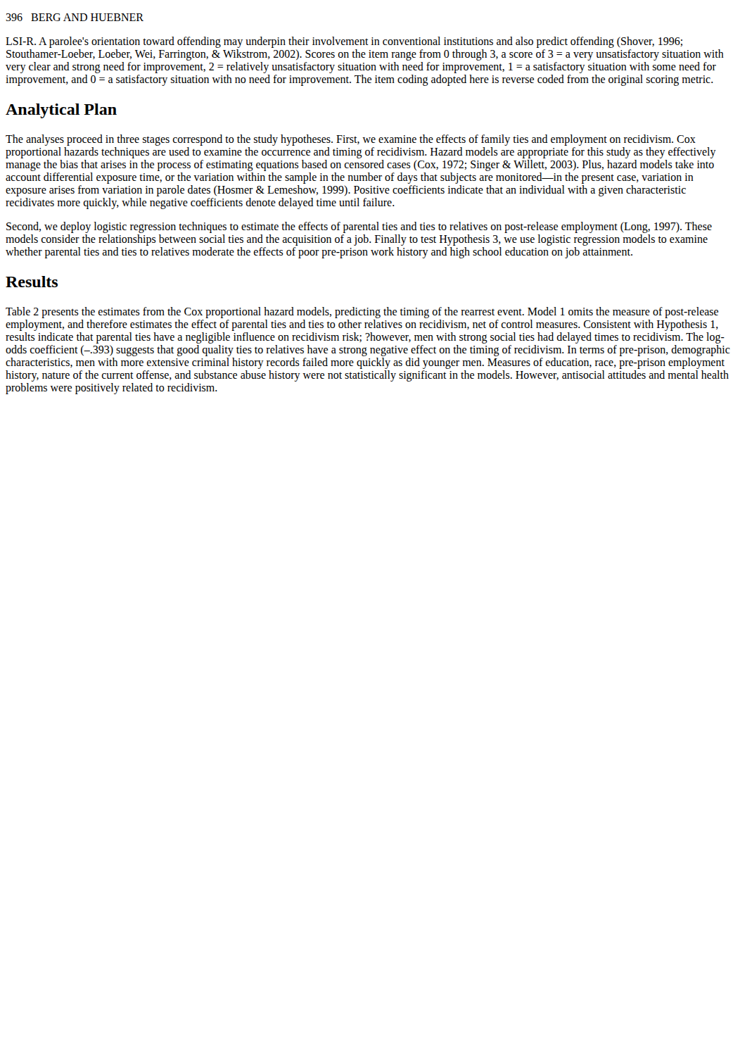396 BERG AND HUEBNER
LSI-R. A parolee's orientation toward offending may underpin their involvement in conventional institutions and also predict offending (Shover, 1996; Stouthamer-Loeber, Loeber, Wei, Farrington, & Wikstrom, 2002). Scores on the item range from 0 through 3, a score of 3 = a very unsatisfactory situation with very clear and strong need for improvement, 2 = relatively unsatisfactory situation with need for improvement, 1 = a satisfactory situation with some need for improvement, and 0 = a satisfactory situation with no need for improvement. The item coding adopted here is reverse coded from the original scoring metric.
Analytical Plan
The analyses proceed in three stages correspond to the study hypotheses. First, we examine the effects of family ties and employment on recidivism. Cox proportional hazards techniques are used to examine the occurrence and timing of recidivism. Hazard models are appropriate for this study as they effectively manage the bias that arises in the process of estimating equations based on censored cases (Cox, 1972; Singer & Willett, 2003). Plus, hazard models take into account differential exposure time, or the variation within the sample in the number of days that subjects are monitored—in the present case, variation in exposure arises from variation in parole dates (Hosmer & Lemeshow, 1999). Positive coefficients indicate that an individual with a given characteristic recidivates more quickly, while negative coefficients denote delayed time until failure.
Second, we deploy logistic regression techniques to estimate the effects of parental ties and ties to relatives on post-release employment (Long, 1997). These models consider the relationships between social ties and the acquisition of a job. Finally to test Hypothesis 3, we use logistic regression models to examine whether parental ties and ties to relatives moderate the effects of poor pre-prison work history and high school education on job attainment.
Results
Table 2 presents the estimates from the Cox proportional hazard models, predicting the timing of the rearrest event. Model 1 omits the measure of post-release employment, and therefore estimates the effect of parental ties and ties to other relatives on recidivism, net of control measures. Consistent with Hypothesis 1, results indicate that parental ties have a negligible influence on recidivism risk; ?however, men with strong social ties had delayed times to recidivism. The log-odds coefficient (–.393) suggests that good quality ties to relatives have a strong negative effect on the timing of recidivism. In terms of pre-prison, demographic characteristics, men with more extensive criminal history records failed more quickly as did younger men. Measures of education, race, pre-prison employment history, nature of the current offense, and substance abuse history were not statistically significant in the models. However, antisocial attitudes and mental health problems were positively related to recidivism.